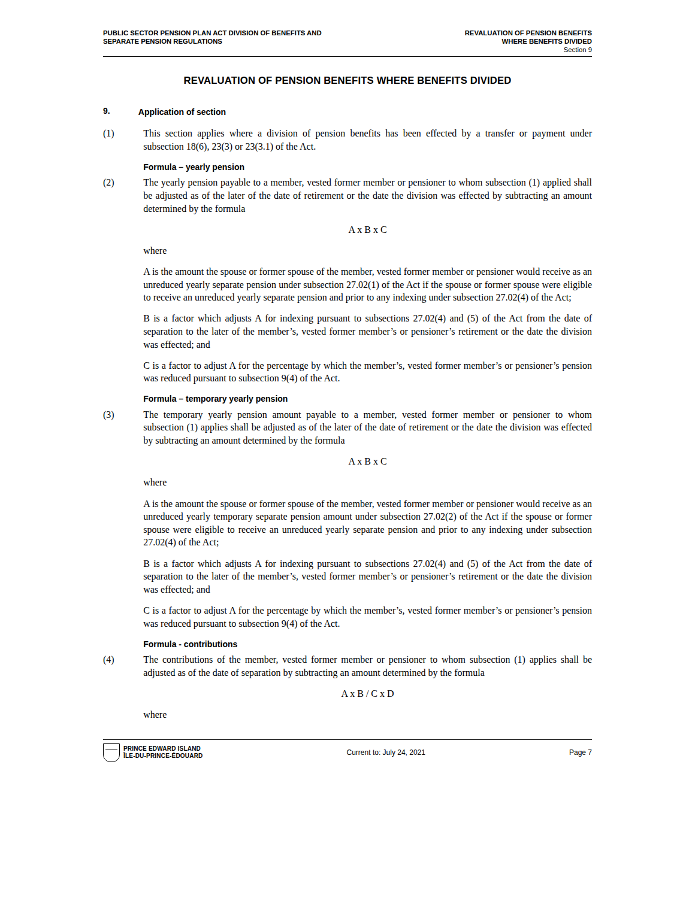Public Sector Pension Plan Act Division of Benefits and Separate Pension Regulations
Revaluation of Pension Benefits
Where Benefits Divided
Section 9
REVALUATION OF PENSION BENEFITS WHERE BENEFITS DIVIDED
9.
Application of section
(1)
This section applies where a division of pension benefits has been effected by a transfer or payment under subsection 18(6), 23(3) or 23(3.1) of the Act.
Formula – yearly pension
(2)
The yearly pension payable to a member, vested former member or pensioner to whom subsection (1) applied shall be adjusted as of the later of the date of retirement or the date the division was effected by subtracting an amount determined by the formula
A x B x C
where
A is the amount the spouse or former spouse of the member, vested former member or pensioner would receive as an unreduced yearly separate pension under subsection 27.02(1) of the Act if the spouse or former spouse were eligible to receive an unreduced yearly separate pension and prior to any indexing under subsection 27.02(4) of the Act;
B is a factor which adjusts A for indexing pursuant to subsections 27.02(4) and (5) of the Act from the date of separation to the later of the member’s, vested former member’s or pensioner’s retirement or the date the division was effected; and
C is a factor to adjust A for the percentage by which the member’s, vested former member’s or pensioner’s pension was reduced pursuant to subsection 9(4) of the Act.
Formula – temporary yearly pension
(3)
The temporary yearly pension amount payable to a member, vested former member or pensioner to whom subsection (1) applies shall be adjusted as of the later of the date of retirement or the date the division was effected by subtracting an amount determined by the formula
A x B x C
where
A is the amount the spouse or former spouse of the member, vested former member or pensioner would receive as an unreduced yearly temporary separate pension amount under subsection 27.02(2) of the Act if the spouse or former spouse were eligible to receive an unreduced yearly separate pension and prior to any indexing under subsection 27.02(4) of the Act;
B is a factor which adjusts A for indexing pursuant to subsections 27.02(4) and (5) of the Act from the date of separation to the later of the member’s, vested former member’s or pensioner’s retirement or the date the division was effected; and
C is a factor to adjust A for the percentage by which the member’s, vested former member’s or pensioner’s pension was reduced pursuant to subsection 9(4) of the Act.
Formula - contributions
(4)
The contributions of the member, vested former member or pensioner to whom subsection (1) applies shall be adjusted as of the date of separation by subtracting an amount determined by the formula
A x B / C x D
where
PRINCE EDWARD ISLAND
ÎLE-DU-PRINCE-ÉDOUARD
Current to: July 24, 2021
Page 7